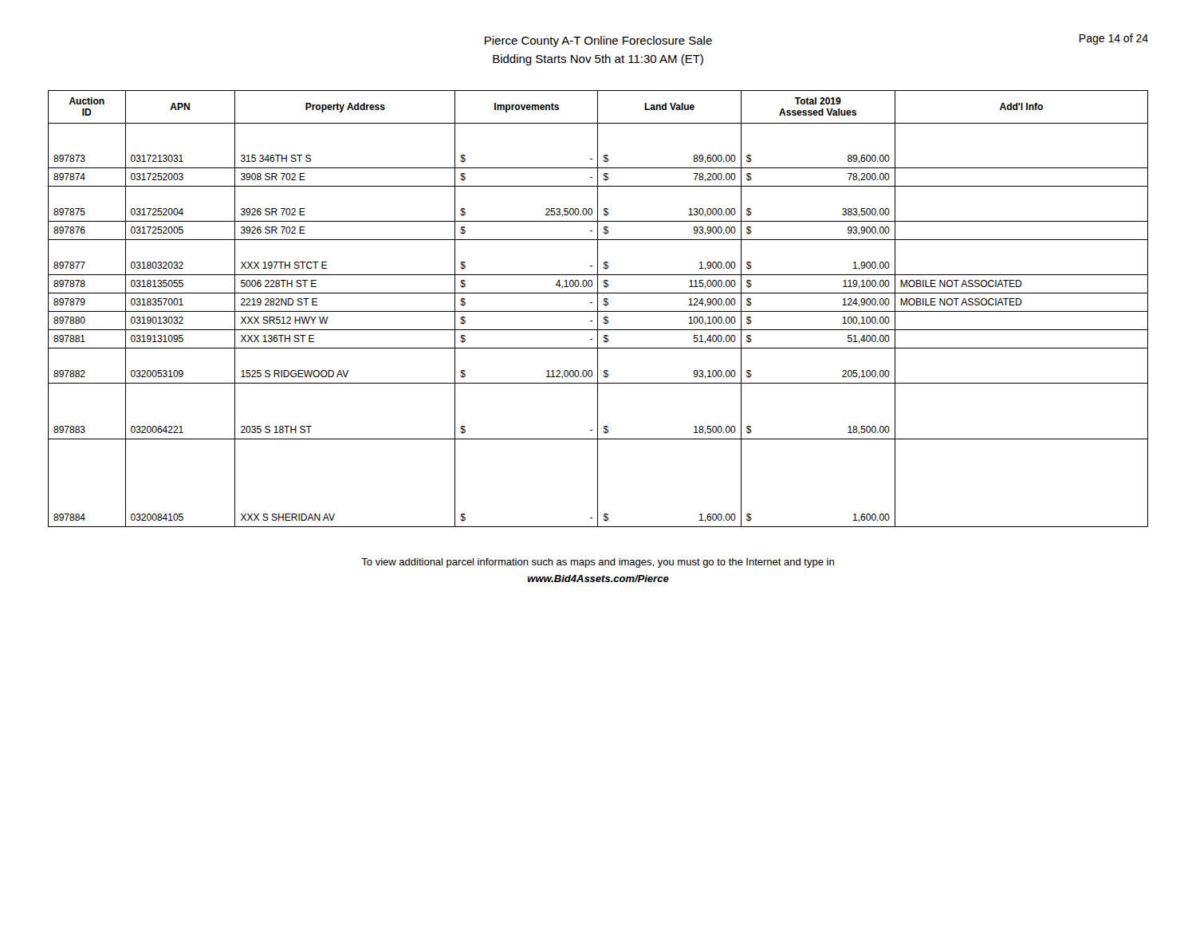Page 14 of 24
Pierce County A-T Online Foreclosure Sale
Bidding Starts Nov 5th at 11:30 AM (ET)
| Auction ID | APN | Property Address | Improvements | Land Value | Total 2019 Assessed Values | Add'l Info |
| --- | --- | --- | --- | --- | --- | --- |
| 897873 | 0317213031 | 315 346TH ST S | $ - | $ 89,600.00 | $ 89,600.00 | |
| 897874 | 0317252003 | 3908 SR 702 E | $ - | $ 78,200.00 | $ 78,200.00 | |
| 897875 | 0317252004 | 3926 SR 702 E | $ 253,500.00 | $ 130,000.00 | $ 383,500.00 | |
| 897876 | 0317252005 | 3926 SR 702 E | $ - | $ 93,900.00 | $ 93,900.00 | |
| 897877 | 0318032032 | XXX 197TH STCT E | $ - | $ 1,900.00 | $ 1,900.00 | |
| 897878 | 0318135055 | 5006 228TH ST E | $ 4,100.00 | $ 115,000.00 | $ 119,100.00 | MOBILE NOT ASSOCIATED |
| 897879 | 0318357001 | 2219 282ND ST E | $ - | $ 124,900.00 | $ 124,900.00 | MOBILE NOT ASSOCIATED |
| 897880 | 0319013032 | XXX SR512 HWY W | $ - | $ 100,100.00 | $ 100,100.00 | |
| 897881 | 0319131095 | XXX 136TH ST E | $ - | $ 51,400.00 | $ 51,400.00 | |
| 897882 | 0320053109 | 1525 S RIDGEWOOD AV | $ 112,000.00 | $ 93,100.00 | $ 205,100.00 | |
| 897883 | 0320064221 | 2035 S 18TH ST | $ - | $ 18,500.00 | $ 18,500.00 | |
| 897884 | 0320084105 | XXX S SHERIDAN AV | $ - | $ 1,600.00 | $ 1,600.00 | |
To view additional parcel information such as maps and images, you must go to the Internet and type in
www.Bid4Assets.com/Pierce